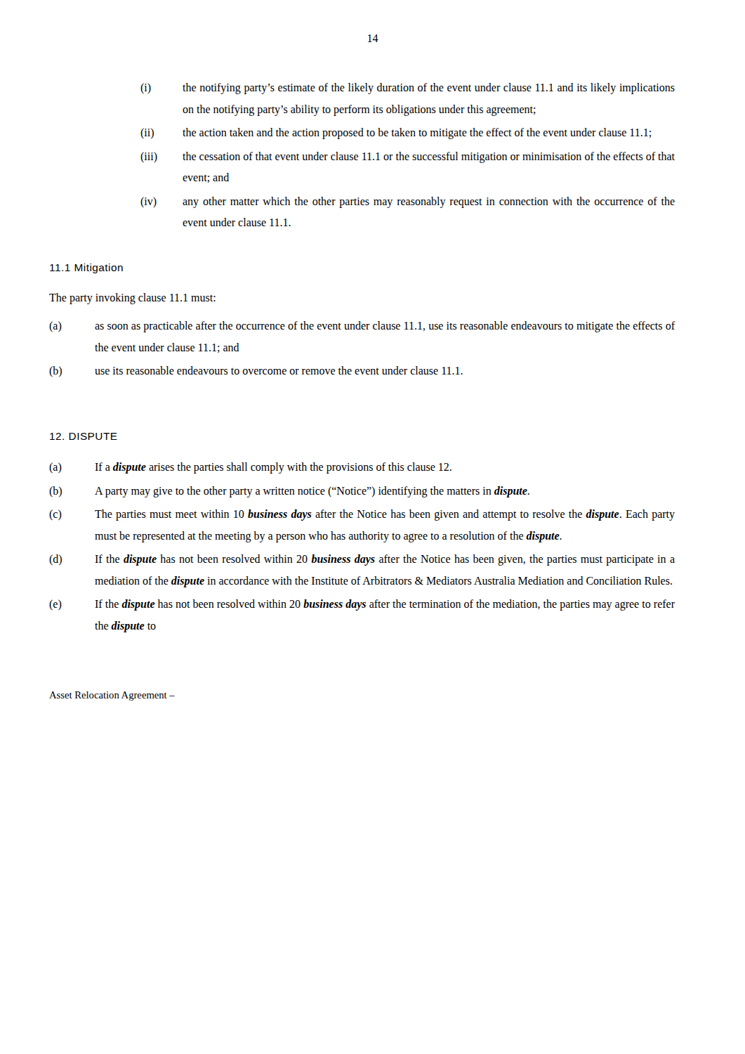14
(i)
the notifying party’s estimate of the likely duration of the event under clause 11.1 and its likely implications on the notifying party’s ability to perform its obligations under this agreement;
(ii)
the action taken and the action proposed to be taken to mitigate the effect of the event under clause 11.1;
(iii)
the cessation of that event under clause 11.1 or the successful mitigation or minimisation of the effects of that event; and
(iv)
any other matter which the other parties may reasonably request in connection with the occurrence of the event under clause 11.1.
11.1 Mitigation
The party invoking clause 11.1 must:
(a)
as soon as practicable after the occurrence of the event under clause 11.1, use its reasonable endeavours to mitigate the effects of the event under clause 11.1; and
(b)
use its reasonable endeavours to overcome or remove the event under clause 11.1.
12. DISPUTE
(a)
If a dispute arises the parties shall comply with the provisions of this clause 12.
(b)
A party may give to the other party a written notice (“Notice”) identifying the matters in dispute.
(c)
The parties must meet within 10 business days after the Notice has been given and attempt to resolve the dispute. Each party must be represented at the meeting by a person who has authority to agree to a resolution of the dispute.
(d)
If the dispute has not been resolved within 20 business days after the Notice has been given, the parties must participate in a mediation of the dispute in accordance with the Institute of Arbitrators & Mediators Australia Mediation and Conciliation Rules.
(e)
If the dispute has not been resolved within 20 business days after the termination of the mediation, the parties may agree to refer the dispute to
Asset Relocation Agreement –